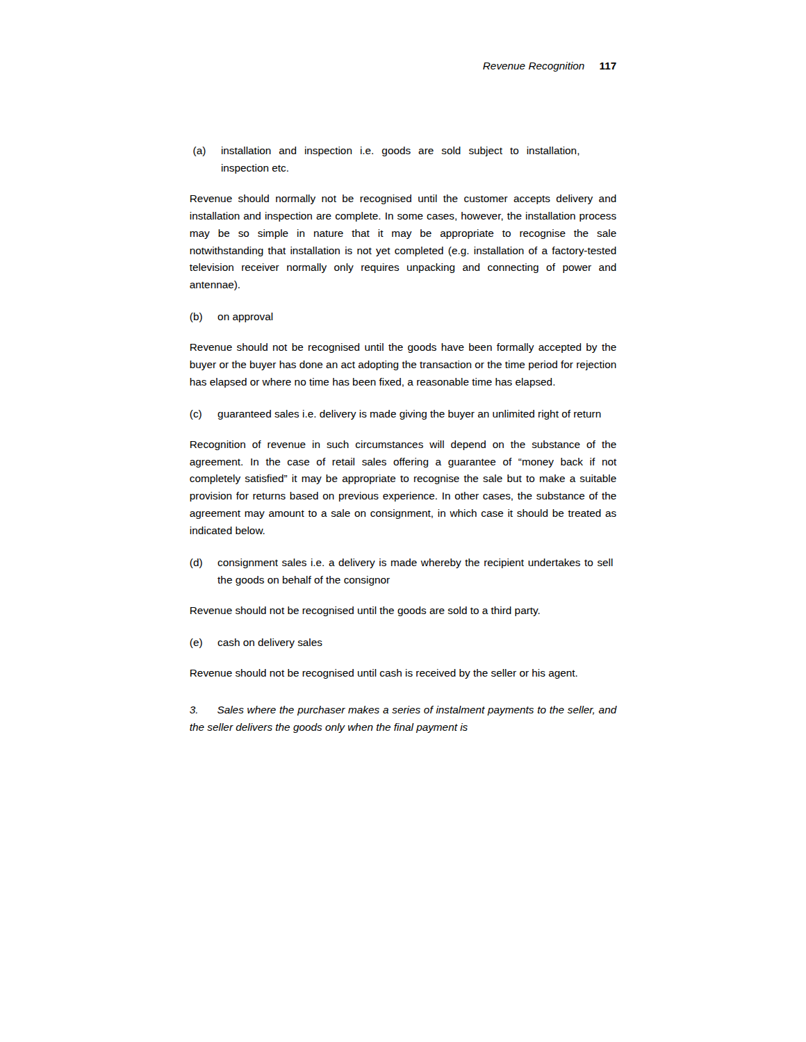Revenue Recognition 117
(a)
installation and inspection i.e. goods are sold subject to installation, inspection etc.
Revenue should normally not be recognised until the customer accepts delivery and installation and inspection are complete. In some cases, however, the installation process may be so simple in nature that it may be appropriate to recognise the sale notwithstanding that installation is not yet completed (e.g. installation of a factory-tested television receiver normally only requires unpacking and connecting of power and antennae).
(b)
on approval
Revenue should not be recognised until the goods have been formally accepted by the buyer or the buyer has done an act adopting the transaction or the time period for rejection has elapsed or where no time has been fixed, a reasonable time has elapsed.
(c)
guaranteed sales i.e. delivery is made giving the buyer an unlimited right of return
Recognition of revenue in such circumstances will depend on the substance of the agreement. In the case of retail sales offering a guarantee of “money back if not completely satisfied” it may be appropriate to recognise the sale but to make a suitable provision for returns based on previous experience. In other cases, the substance of the agreement may amount to a sale on consignment, in which case it should be treated as indicated below.
(d)
consignment sales i.e. a delivery is made whereby the recipient undertakes to sell the goods on behalf of the consignor
Revenue should not be recognised until the goods are sold to a third party.
(e)
cash on delivery sales
Revenue should not be recognised until cash is received by the seller or his agent.
3. Sales where the purchaser makes a series of instalment payments to the seller, and the seller delivers the goods only when the final payment is